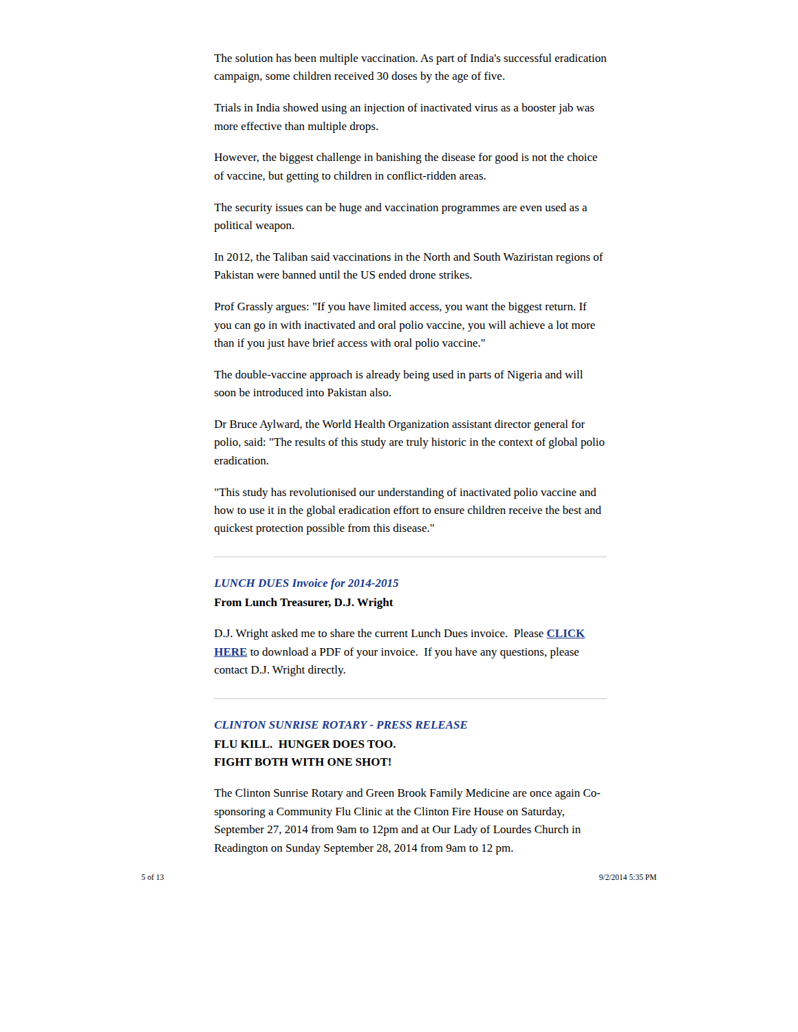The solution has been multiple vaccination. As part of India's successful eradication campaign, some children received 30 doses by the age of five.
Trials in India showed using an injection of inactivated virus as a booster jab was more effective than multiple drops.
However, the biggest challenge in banishing the disease for good is not the choice of vaccine, but getting to children in conflict-ridden areas.
The security issues can be huge and vaccination programmes are even used as a political weapon.
In 2012, the Taliban said vaccinations in the North and South Waziristan regions of Pakistan were banned until the US ended drone strikes.
Prof Grassly argues: "If you have limited access, you want the biggest return. If you can go in with inactivated and oral polio vaccine, you will achieve a lot more than if you just have brief access with oral polio vaccine."
The double-vaccine approach is already being used in parts of Nigeria and will soon be introduced into Pakistan also.
Dr Bruce Aylward, the World Health Organization assistant director general for polio, said: "The results of this study are truly historic in the context of global polio eradication.
"This study has revolutionised our understanding of inactivated polio vaccine and how to use it in the global eradication effort to ensure children receive the best and quickest protection possible from this disease."
LUNCH DUES Invoice for 2014-2015
From Lunch Treasurer, D.J. Wright
D.J. Wright asked me to share the current Lunch Dues invoice. Please CLICK HERE to download a PDF of your invoice. If you have any questions, please contact D.J. Wright directly.
CLINTON SUNRISE ROTARY - PRESS RELEASE
FLU KILL. HUNGER DOES TOO.
FIGHT BOTH WITH ONE SHOT!
The Clinton Sunrise Rotary and Green Brook Family Medicine are once again Co-sponsoring a Community Flu Clinic at the Clinton Fire House on Saturday, September 27, 2014 from 9am to 12pm and at Our Lady of Lourdes Church in Readington on Sunday September 28, 2014 from 9am to 12 pm.
5 of 13 9/2/2014 5:35 PM